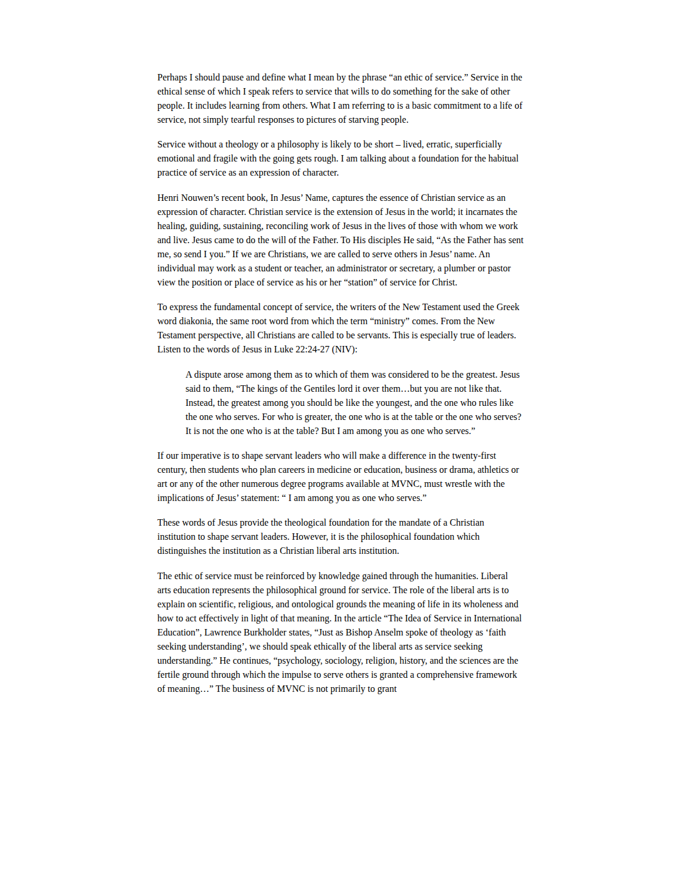Perhaps I should pause and define what I mean by the phrase “an ethic of service.” Service in the ethical sense of which I speak refers to service that wills to do something for the sake of other people. It includes learning from others. What I am referring to is a basic commitment to a life of service, not simply tearful responses to pictures of starving people.
Service without a theology or a philosophy is likely to be short – lived, erratic, superficially emotional and fragile with the going gets rough. I am talking about a foundation for the habitual practice of service as an expression of character.
Henri Nouwen’s recent book, In Jesus’ Name, captures the essence of Christian service as an expression of character. Christian service is the extension of Jesus in the world; it incarnates the healing, guiding, sustaining, reconciling work of Jesus in the lives of those with whom we work and live. Jesus came to do the will of the Father. To His disciples He said, “As the Father has sent me, so send I you.” If we are Christians, we are called to serve others in Jesus’ name. An individual may work as a student or teacher, an administrator or secretary, a plumber or pastor view the position or place of service as his or her “station” of service for Christ.
To express the fundamental concept of service, the writers of the New Testament used the Greek word diakonia, the same root word from which the term “ministry” comes. From the New Testament perspective, all Christians are called to be servants. This is especially true of leaders. Listen to the words of Jesus in Luke 22:24-27 (NIV):
A dispute arose among them as to which of them was considered to be the greatest. Jesus said to them, “The kings of the Gentiles lord it over them…but you are not like that. Instead, the greatest among you should be like the youngest, and the one who rules like the one who serves. For who is greater, the one who is at the table or the one who serves? It is not the one who is at the table? But I am among you as one who serves.”
If our imperative is to shape servant leaders who will make a difference in the twenty-first century, then students who plan careers in medicine or education, business or drama, athletics or art or any of the other numerous degree programs available at MVNC, must wrestle with the implications of Jesus’ statement: “ I am among you as one who serves.”
These words of Jesus provide the theological foundation for the mandate of a Christian institution to shape servant leaders. However, it is the philosophical foundation which distinguishes the institution as a Christian liberal arts institution.
The ethic of service must be reinforced by knowledge gained through the humanities. Liberal arts education represents the philosophical ground for service. The role of the liberal arts is to explain on scientific, religious, and ontological grounds the meaning of life in its wholeness and how to act effectively in light of that meaning. In the article “The Idea of Service in International Education”, Lawrence Burkholder states, “Just as Bishop Anselm spoke of theology as ‘faith seeking understanding’, we should speak ethically of the liberal arts as service seeking understanding.” He continues, “psychology, sociology, religion, history, and the sciences are the fertile ground through which the impulse to serve others is granted a comprehensive framework of meaning…” The business of MVNC is not primarily to grant